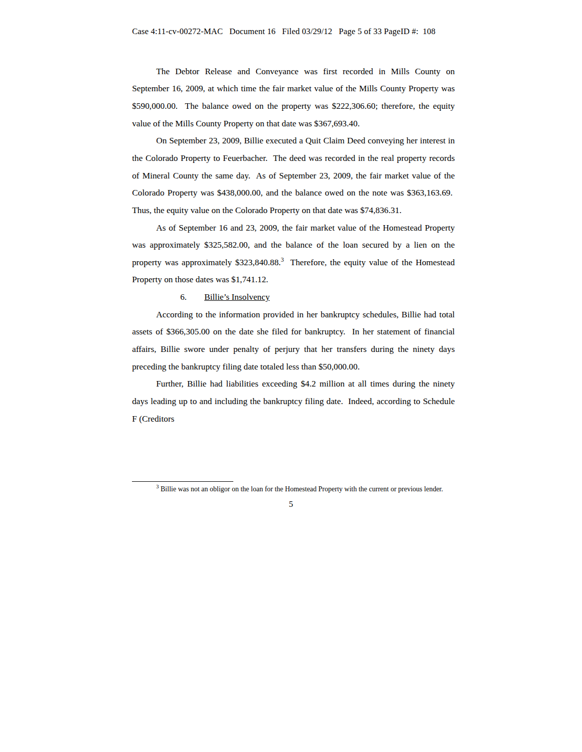Case 4:11-cv-00272-MAC Document 16 Filed 03/29/12 Page 5 of 33 PageID #: 108
The Debtor Release and Conveyance was first recorded in Mills County on September 16, 2009, at which time the fair market value of the Mills County Property was $590,000.00. The balance owed on the property was $222,306.60; therefore, the equity value of the Mills County Property on that date was $367,693.40.
On September 23, 2009, Billie executed a Quit Claim Deed conveying her interest in the Colorado Property to Feuerbacher. The deed was recorded in the real property records of Mineral County the same day. As of September 23, 2009, the fair market value of the Colorado Property was $438,000.00, and the balance owed on the note was $363,163.69. Thus, the equity value on the Colorado Property on that date was $74,836.31.
As of September 16 and 23, 2009, the fair market value of the Homestead Property was approximately $325,582.00, and the balance of the loan secured by a lien on the property was approximately $323,840.88.3 Therefore, the equity value of the Homestead Property on those dates was $1,741.12.
6. Billie’s Insolvency
According to the information provided in her bankruptcy schedules, Billie had total assets of $366,305.00 on the date she filed for bankruptcy. In her statement of financial affairs, Billie swore under penalty of perjury that her transfers during the ninety days preceding the bankruptcy filing date totaled less than $50,000.00.
Further, Billie had liabilities exceeding $4.2 million at all times during the ninety days leading up to and including the bankruptcy filing date. Indeed, according to Schedule F (Creditors
3 Billie was not an obligor on the loan for the Homestead Property with the current or previous lender.
5